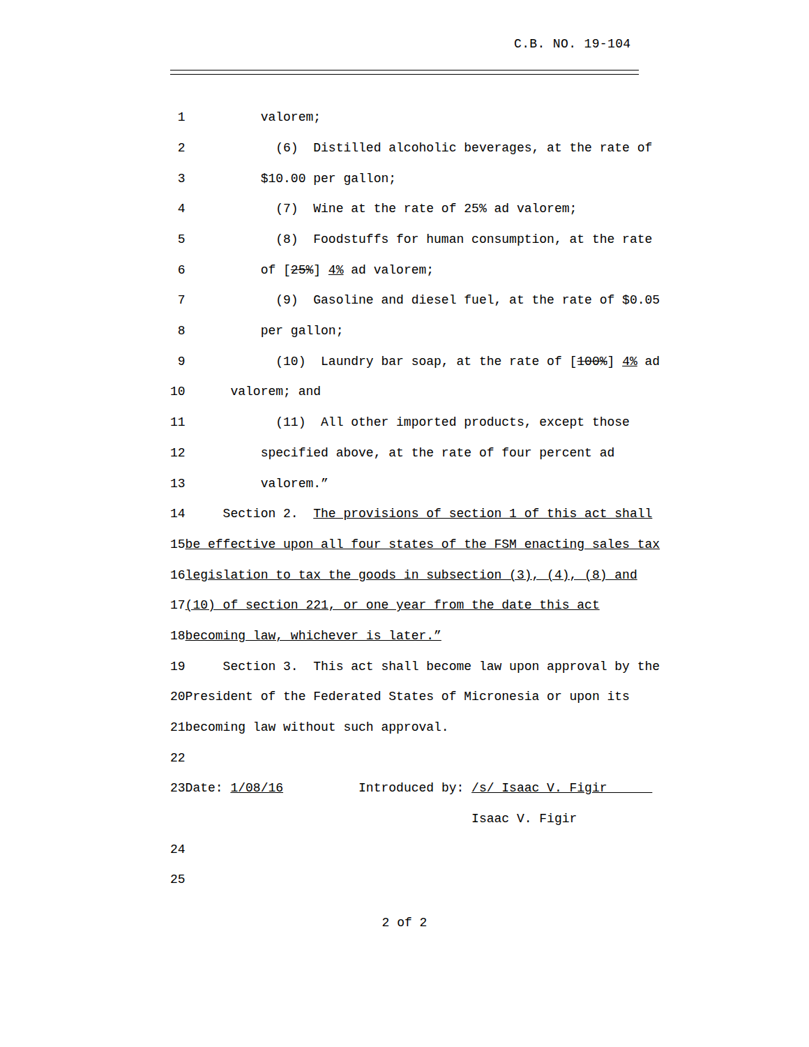C.B. NO. 19-104
| 1 | valorem; |
| 2 | (6) Distilled alcoholic beverages, at the rate of |
| 3 | $10.00 per gallon; |
| 4 | (7) Wine at the rate of 25% ad valorem; |
| 5 | (8) Foodstuffs for human consumption, at the rate |
| 6 | of [ 25% ] 4% ad valorem; |
| 7 | (9) Gasoline and diesel fuel, at the rate of $0.05 |
| 8 | per gallon; |
| 9 | (10) Laundry bar soap, at the rate of [ 100% ] 4% ad |
| 10 | valorem; and |
| 11 | (11) All other imported products, except those |
| 12 | specified above, at the rate of four percent ad |
| 13 | valorem.” |
| 14 | Section 2. The provisions of section 1 of this act shall |
| 15 | be effective upon all four states of the FSM enacting sales tax |
| 16 | legislation to tax the goods in subsection (3), (4), (8) and |
| 17 | (10) of section 221, or one year from the date this act |
| 18 | becoming law, whichever is later.” |
| 19 | Section 3. This act shall become law upon approval by the |
| 20 | President of the Federated States of Micronesia or upon its |
| 21 | becoming law without such approval. |
| 22 | |
| 23 | Date: 1/08/16 Introduced by: /s/ Isaac V. Figir |
| | Isaac V. Figir |
| 24 | |
| 25 | |
2 of 2